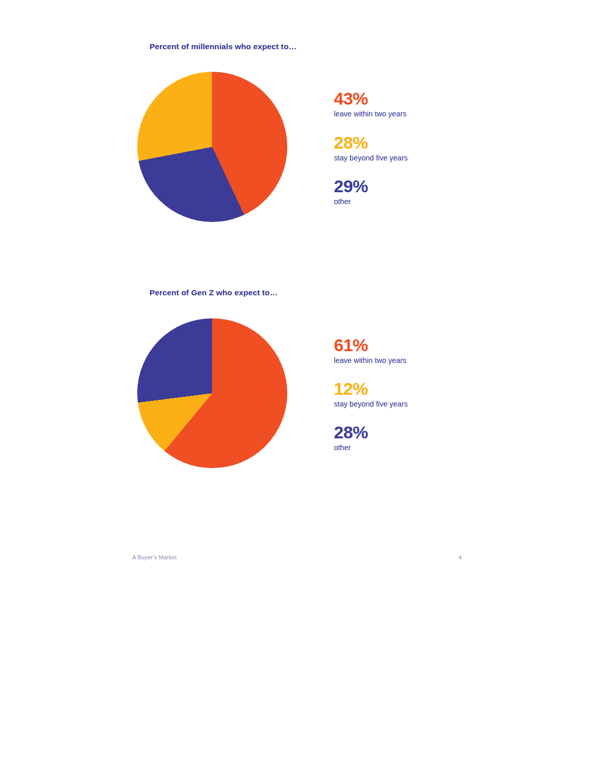Percent of millennials who expect to…
43% leave within two years
28% stay beyond five years
29% other
Percent of Gen Z who expect to…
61% leave within two years
12% stay beyond five years
28% other
A Buyer’s Market 4